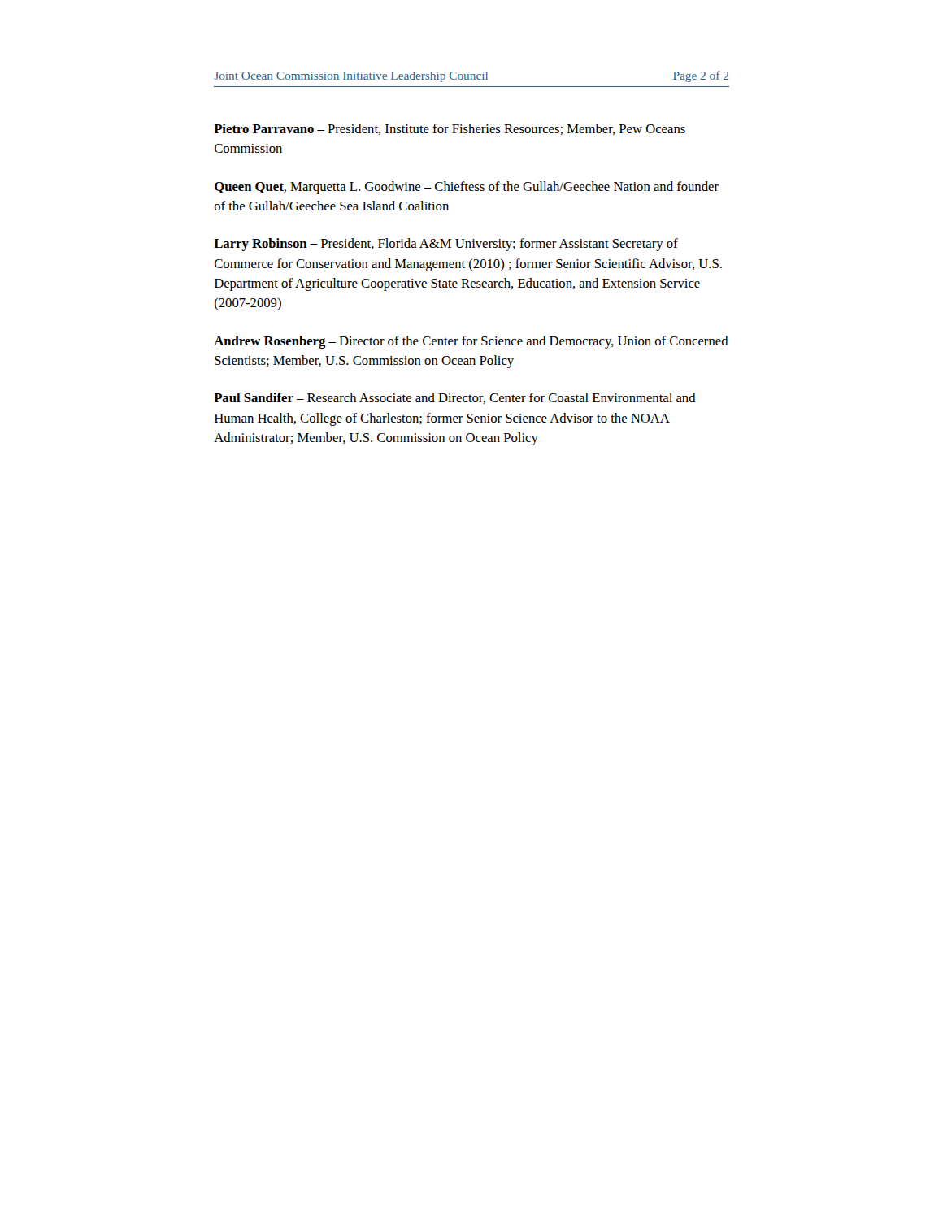Joint Ocean Commission Initiative Leadership Council Page 2 of 2
Pietro Parravano – President, Institute for Fisheries Resources; Member, Pew Oceans Commission
Queen Quet, Marquetta L. Goodwine – Chieftess of the Gullah/Geechee Nation and founder of the Gullah/Geechee Sea Island Coalition
Larry Robinson – President, Florida A&M University; former Assistant Secretary of Commerce for Conservation and Management (2010) ; former Senior Scientific Advisor, U.S. Department of Agriculture Cooperative State Research, Education, and Extension Service (2007-2009)
Andrew Rosenberg – Director of the Center for Science and Democracy, Union of Concerned Scientists; Member, U.S. Commission on Ocean Policy
Paul Sandifer – Research Associate and Director, Center for Coastal Environmental and Human Health, College of Charleston; former Senior Science Advisor to the NOAA Administrator; Member, U.S. Commission on Ocean Policy